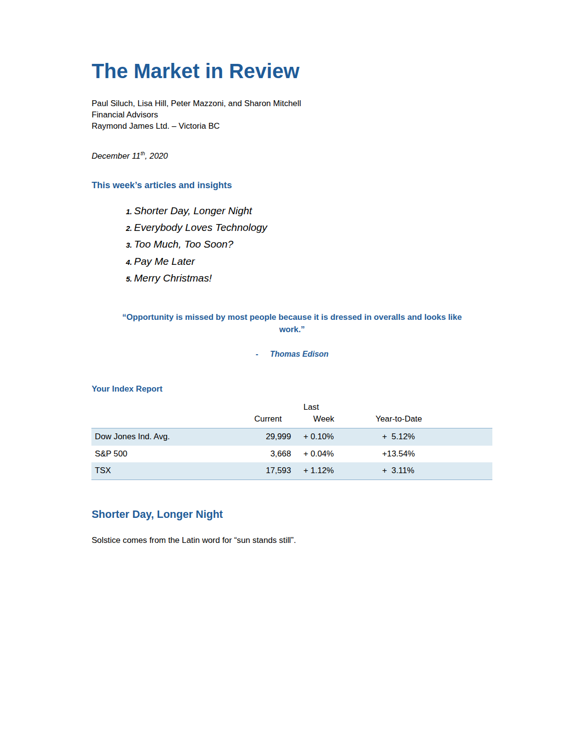The Market in Review
Paul Siluch, Lisa Hill, Peter Mazzoni, and Sharon Mitchell
Financial Advisors
Raymond James Ltd. – Victoria BC
December 11th, 2020
This week’s articles and insights
Shorter Day, Longer Night
Everybody Loves Technology
Too Much, Too Soon?
Pay Me Later
Merry Christmas!
“Opportunity is missed by most people because it is dressed in overalls and looks like work.”
-Thomas Edison
Your Index Report
| | Current | Last Week | Year-to-Date |
| --- | --- | --- | --- |
| Dow Jones Ind. Avg. | 29,999 | + 0.10% | + 5.12% |
| S&P 500 | 3,668 | + 0.04% | +13.54% |
| TSX | 17,593 | + 1.12% | + 3.11% |
Shorter Day, Longer Night
Solstice comes from the Latin word for “sun stands still”.